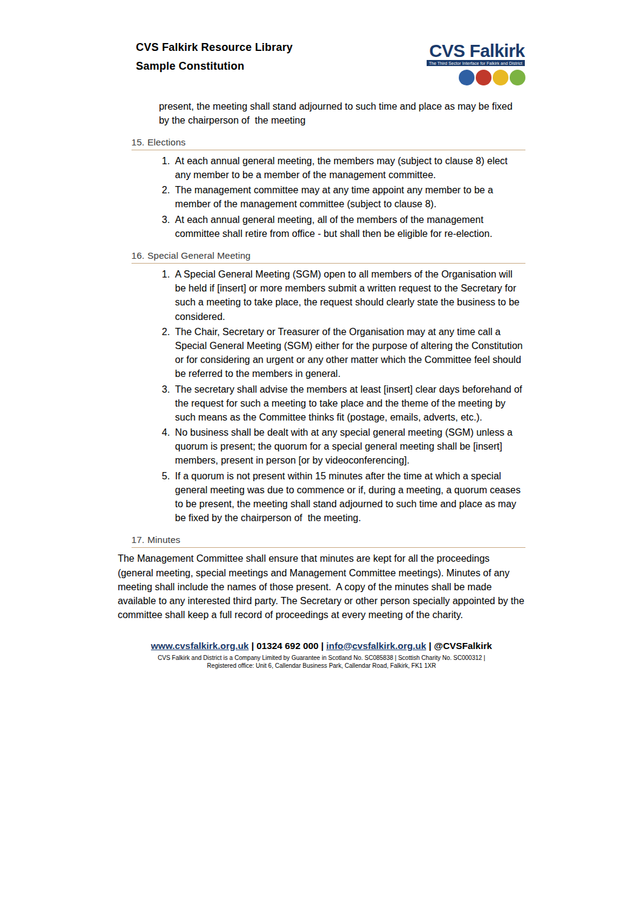CVS Falkirk Resource Library
Sample Constitution
CVS Falkirk
The Third Sector Interface for Falkirk and District
present, the meeting shall stand adjourned to such time and place as may be fixed by the chairperson of the meeting
15. Elections
At each annual general meeting, the members may (subject to clause 8) elect any member to be a member of the management committee.
The management committee may at any time appoint any member to be a member of the management committee (subject to clause 8).
At each annual general meeting, all of the members of the management committee shall retire from office - but shall then be eligible for re-election.
16. Special General Meeting
A Special General Meeting (SGM) open to all members of the Organisation will be held if [insert] or more members submit a written request to the Secretary for such a meeting to take place, the request should clearly state the business to be considered.
The Chair, Secretary or Treasurer of the Organisation may at any time call a Special General Meeting (SGM) either for the purpose of altering the Constitution or for considering an urgent or any other matter which the Committee feel should be referred to the members in general.
The secretary shall advise the members at least [insert] clear days beforehand of the request for such a meeting to take place and the theme of the meeting by such means as the Committee thinks fit (postage, emails, adverts, etc.).
No business shall be dealt with at any special general meeting (SGM) unless a quorum is present; the quorum for a special general meeting shall be [insert] members, present in person [or by videoconferencing].
If a quorum is not present within 15 minutes after the time at which a special general meeting was due to commence or if, during a meeting, a quorum ceases to be present, the meeting shall stand adjourned to such time and place as may be fixed by the chairperson of the meeting.
17. Minutes
The Management Committee shall ensure that minutes are kept for all the proceedings (general meeting, special meetings and Management Committee meetings). Minutes of any meeting shall include the names of those present. A copy of the minutes shall be made available to any interested third party. The Secretary or other person specially appointed by the committee shall keep a full record of proceedings at every meeting of the charity.
www.cvsfalkirk.org.uk | 01324 692 000 | info@cvsfalkirk.org.uk | @CVSFalkirk
CVS Falkirk and District is a Company Limited by Guarantee in Scotland No. SC085838 | Scottish Charity No. SC000312 |
Registered office: Unit 6, Callendar Business Park, Callendar Road, Falkirk, FK1 1XR